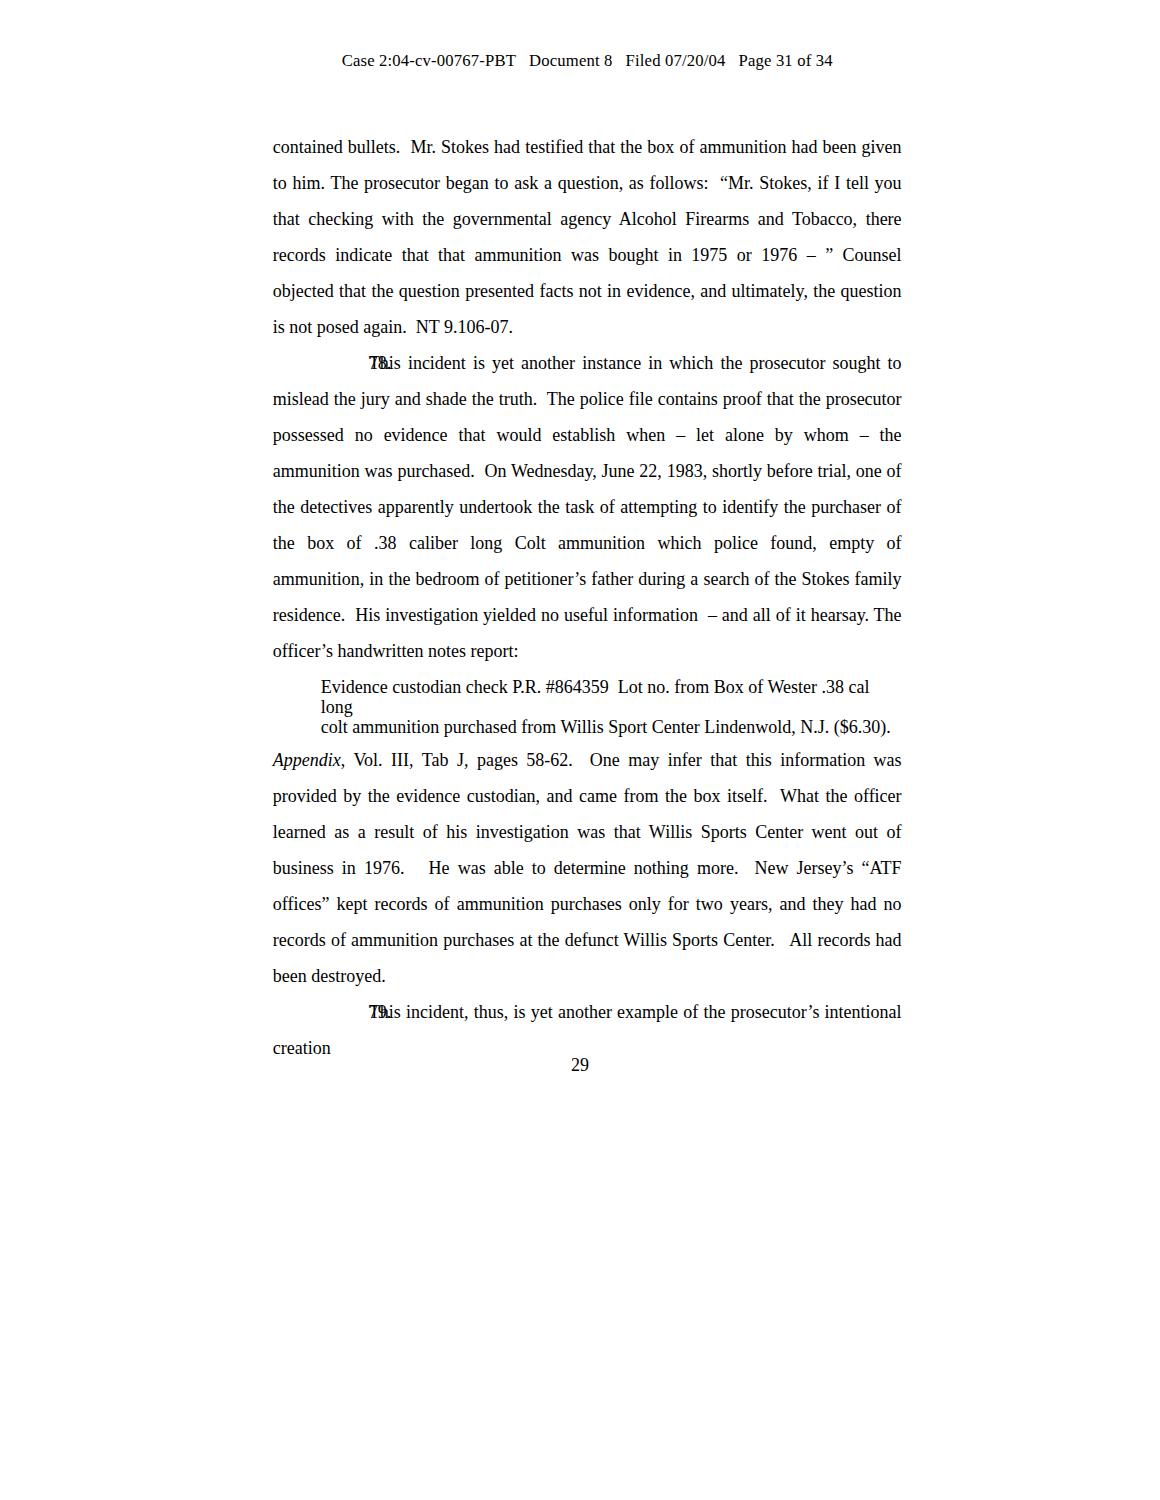Case 2:04-cv-00767-PBT Document 8 Filed 07/20/04 Page 31 of 34
contained bullets. Mr. Stokes had testified that the box of ammunition had been given to him. The prosecutor began to ask a question, as follows: “Mr. Stokes, if I tell you that checking with the governmental agency Alcohol Firearms and Tobacco, there records indicate that that ammunition was bought in 1975 or 1976 – ” Counsel objected that the question presented facts not in evidence, and ultimately, the question is not posed again. NT 9.106-07.
78. This incident is yet another instance in which the prosecutor sought to mislead the jury and shade the truth. The police file contains proof that the prosecutor possessed no evidence that would establish when – let alone by whom – the ammunition was purchased. On Wednesday, June 22, 1983, shortly before trial, one of the detectives apparently undertook the task of attempting to identify the purchaser of the box of .38 caliber long Colt ammunition which police found, empty of ammunition, in the bedroom of petitioner’s father during a search of the Stokes family residence. His investigation yielded no useful information – and all of it hearsay. The officer’s handwritten notes report:
Evidence custodian check P.R. #864359 Lot no. from Box of Wester .38 cal long
colt ammunition purchased from Willis Sport Center Lindenwold, N.J. ($6.30).
Appendix, Vol. III, Tab J, pages 58-62. One may infer that this information was provided by the evidence custodian, and came from the box itself. What the officer learned as a result of his investigation was that Willis Sports Center went out of business in 1976. He was able to determine nothing more. New Jersey’s “ATF offices” kept records of ammunition purchases only for two years, and they had no records of ammunition purchases at the defunct Willis Sports Center. All records had been destroyed.
79. This incident, thus, is yet another example of the prosecutor’s intentional creation
29